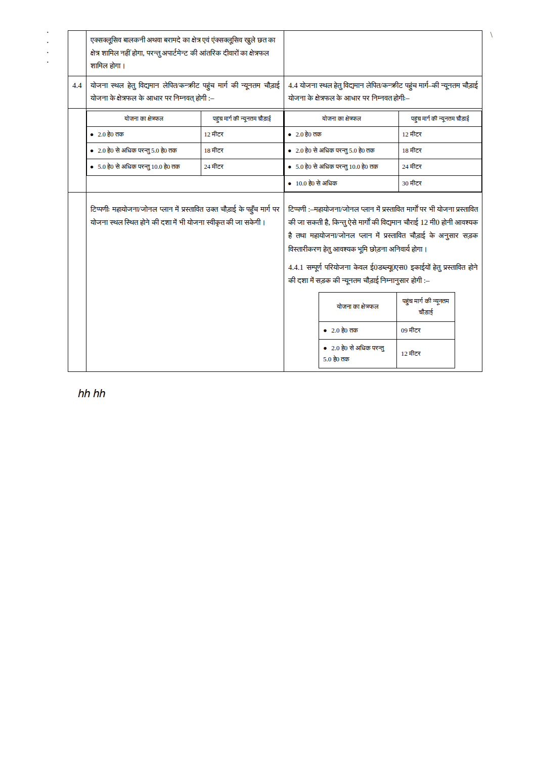.
.
.
.
\
| | एक्सक्लूसिव बालकनी अथवा बरामदे का क्षेत्र एवं एंक्सक्लूसिव खुले छत का क्षेत्र शामिल नहीं होगा, परन्तु अपार्टमेन्ट की आंतरिक दीवारों का क्षेत्रफल शामिल होगा। | |
| 4.4 | योजना स्थल हेतु विद्यमान लेपित/कन्क्रीट पहुंच मार्ग की न्यूनतम चौड़ाई योजना के क्षेत्रफल के आधार पर निम्नवत् होगी :– | 4.4 योजना स्थल हेतु विद्यमान लेपित/कन्क्रीट पहुंच मार्ग–की न्यूनतम चौड़ाई योजना के क्षेत्रफल के आधार पर निम्नवत होगीः– |
| | / योजना का क्षेत्रफल / पहुंच मार्ग की न्यूनतम चौड़ाई / / --- / --- / / ● 2.0 हे0 तक / 12 मीटर / / ● 2.0 हे0 से अधिक परन्तु 5.0 हे0 तक / 18 मीटर / / ● 5.0 हे0 से अधिक परन्तु 10.0 हे0 तक / 24 मीटर / | / योजना का क्षेत्रफल / पहुंच मार्ग की न्यूनतम चौड़ाई / / --- / --- / / ● 2.0 हे0 तक / 12 मीटर / / ● 2.0 हे0 से अधिक परन्तु 5.0 हे0 तक / 18 मीटर / / ● 5.0 हे0 से अधिक परन्तु 10.0 हे0 तक / 24 मीटर / / ● 10.0 हे0 से अधिक / 30 मीटर / |
| | टिप्पणीः महायोजना/जोनल प्लान में प्रस्तावित उक्त चौड़ाई के पहुँच मार्ग पर योजना स्थल स्थित होने की दशा में भी योजना स्वीकृत की जा सकेगी। | टिप्पणी :–महायोजना/जोनल प्लान में प्रस्तावित मार्गों पर भी योजना प्रस्तावित की जा सकती है, किन्तु ऐसे मार्गों की विद्यमान चौराई 12 मी0 होनी आवश्यक है तथा महायोजना/जोनल प्लान में प्रस्तावित चौड़ाई के अनुसार सड़क विस्तारीकरण हेतु आवश्यक भूमि छोड़ना अनिवार्य होगा। 4.4.1 सम्पूर्ण परियोजना केवल ई0डब्ल्यू0एस0 इकाईयों हेतु प्रस्तावित होने की दशा में सड़क की न्यूनतम चौड़ाई निम्नानुसार होगी :– / योजना का क्षेत्रफल / पहुंच मार्ग की न्यूनतम चौड़ाई / / --- / --- / / ● 2.0 हे0 तक / 09 मीटर / / ● 2.0 हे0 से अधिक परन्तु 5.0 हे0 तक / 12 मीटर / |
ℎℎ ℎℎ